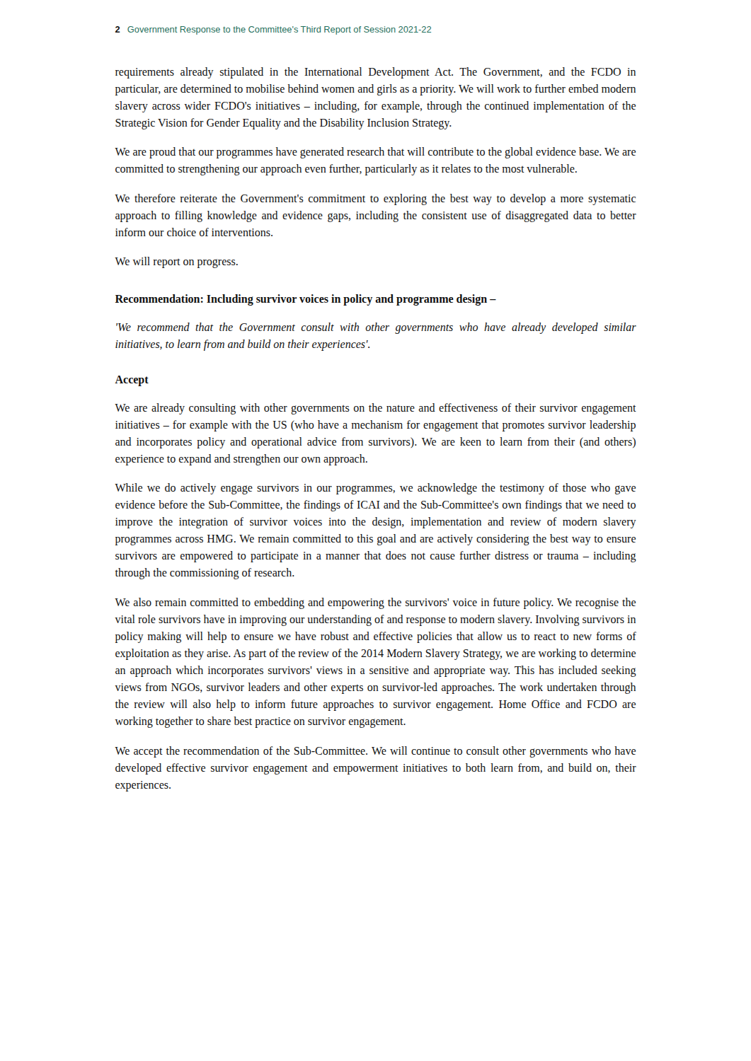2 Government Response to the Committee's Third Report of Session 2021-22
requirements already stipulated in the International Development Act. The Government, and the FCDO in particular, are determined to mobilise behind women and girls as a priority. We will work to further embed modern slavery across wider FCDO's initiatives – including, for example, through the continued implementation of the Strategic Vision for Gender Equality and the Disability Inclusion Strategy.
We are proud that our programmes have generated research that will contribute to the global evidence base. We are committed to strengthening our approach even further, particularly as it relates to the most vulnerable.
We therefore reiterate the Government's commitment to exploring the best way to develop a more systematic approach to filling knowledge and evidence gaps, including the consistent use of disaggregated data to better inform our choice of interventions.
We will report on progress.
Recommendation: Including survivor voices in policy and programme design –
'We recommend that the Government consult with other governments who have already developed similar initiatives, to learn from and build on their experiences'.
Accept
We are already consulting with other governments on the nature and effectiveness of their survivor engagement initiatives – for example with the US (who have a mechanism for engagement that promotes survivor leadership and incorporates policy and operational advice from survivors). We are keen to learn from their (and others) experience to expand and strengthen our own approach.
While we do actively engage survivors in our programmes, we acknowledge the testimony of those who gave evidence before the Sub-Committee, the findings of ICAI and the Sub-Committee's own findings that we need to improve the integration of survivor voices into the design, implementation and review of modern slavery programmes across HMG. We remain committed to this goal and are actively considering the best way to ensure survivors are empowered to participate in a manner that does not cause further distress or trauma – including through the commissioning of research.
We also remain committed to embedding and empowering the survivors' voice in future policy. We recognise the vital role survivors have in improving our understanding of and response to modern slavery. Involving survivors in policy making will help to ensure we have robust and effective policies that allow us to react to new forms of exploitation as they arise. As part of the review of the 2014 Modern Slavery Strategy, we are working to determine an approach which incorporates survivors' views in a sensitive and appropriate way. This has included seeking views from NGOs, survivor leaders and other experts on survivor-led approaches. The work undertaken through the review will also help to inform future approaches to survivor engagement. Home Office and FCDO are working together to share best practice on survivor engagement.
We accept the recommendation of the Sub-Committee. We will continue to consult other governments who have developed effective survivor engagement and empowerment initiatives to both learn from, and build on, their experiences.